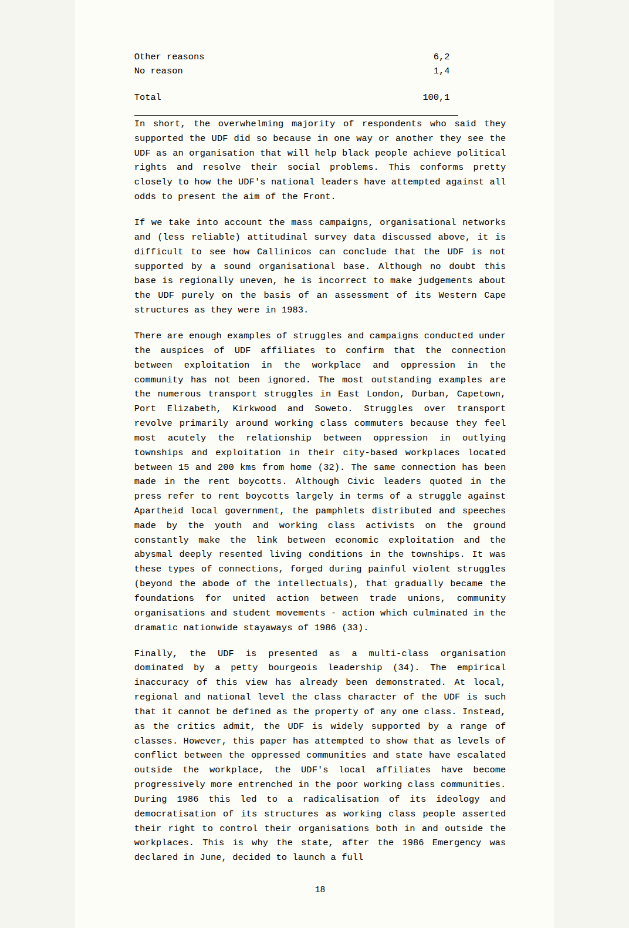Other reasons 6,2
No reason 1,4
Total 100,1
In short, the overwhelming majority of respondents who said they supported the UDF did so because in one way or another they see the UDF as an organisation that will help black people achieve political rights and resolve their social problems. This conforms pretty closely to how the UDF's national leaders have attempted against all odds to present the aim of the Front.
If we take into account the mass campaigns, organisational networks and (less reliable) attitudinal survey data discussed above, it is difficult to see how Callinicos can conclude that the UDF is not supported by a sound organisational base. Although no doubt this base is regionally uneven, he is incorrect to make judgements about the UDF purely on the basis of an assessment of its Western Cape structures as they were in 1983.
There are enough examples of struggles and campaigns conducted under the auspices of UDF affiliates to confirm that the connection between exploitation in the workplace and oppression in the community has not been ignored. The most outstanding examples are the numerous transport struggles in East London, Durban, Capetown, Port Elizabeth, Kirkwood and Soweto. Struggles over transport revolve primarily around working class commuters because they feel most acutely the relationship between oppression in outlying townships and exploitation in their city-based workplaces located between 15 and 200 kms from home (32). The same connection has been made in the rent boycotts. Although Civic leaders quoted in the press refer to rent boycotts largely in terms of a struggle against Apartheid local government, the pamphlets distributed and speeches made by the youth and working class activists on the ground constantly make the link between economic exploitation and the abysmal deeply resented living conditions in the townships. It was these types of connections, forged during painful violent struggles (beyond the abode of the intellectuals), that gradually became the foundations for united action between trade unions, community organisations and student movements - action which culminated in the dramatic nationwide stayaways of 1986 (33).
Finally, the UDF is presented as a multi-class organisation dominated by a petty bourgeois leadership (34). The empirical inaccuracy of this view has already been demonstrated. At local, regional and national level the class character of the UDF is such that it cannot be defined as the property of any one class. Instead, as the critics admit, the UDF is widely supported by a range of classes. However, this paper has attempted to show that as levels of conflict between the oppressed communities and state have escalated outside the workplace, the UDF's local affiliates have become progressively more entrenched in the poor working class communities. During 1986 this led to a radicalisation of its ideology and democratisation of its structures as working class people asserted their right to control their organisations both in and outside the workplaces. This is why the state, after the 1986 Emergency was declared in June, decided to launch a full
18